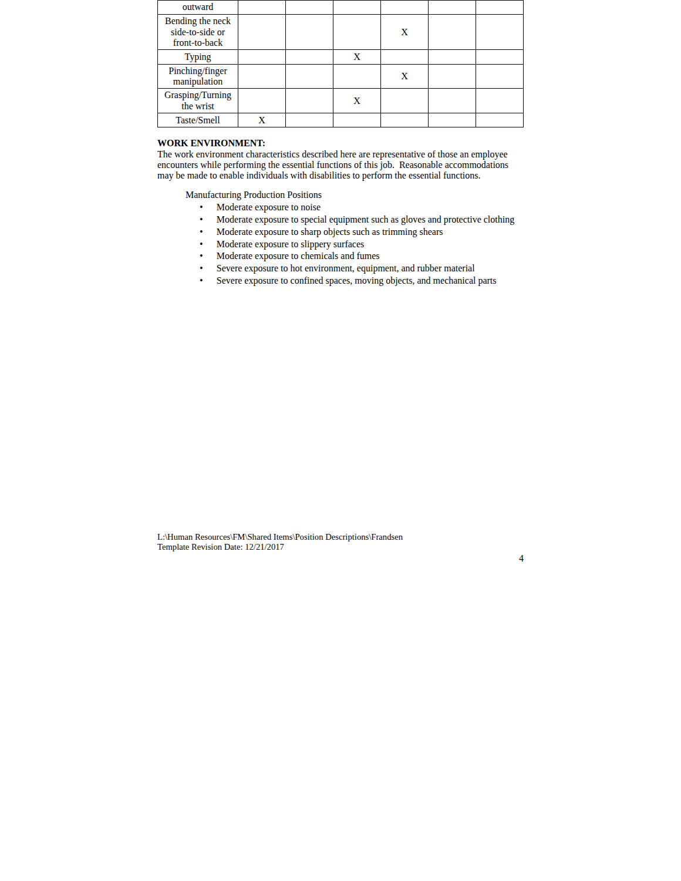| outward | | | | | | |
| Bending the neck side-to-side or front-to-back | | | | X | | |
| Typing | | | X | | | |
| Pinching/finger manipulation | | | | X | | |
| Grasping/Turning the wrist | | | X | | | |
| Taste/Smell | X | | | | | |
Work Environment:
The work environment characteristics described here are representative of those an employee encounters while performing the essential functions of this job. Reasonable accommodations may be made to enable individuals with disabilities to perform the essential functions.
Manufacturing Production Positions
Moderate exposure to noise
Moderate exposure to special equipment such as gloves and protective clothing
Moderate exposure to sharp objects such as trimming shears
Moderate exposure to slippery surfaces
Moderate exposure to chemicals and fumes
Severe exposure to hot environment, equipment, and rubber material
Severe exposure to confined spaces, moving objects, and mechanical parts
L:\Human Resources\FM\Shared Items\Position Descriptions\Frandsen
Template Revision Date: 12/21/2017
4